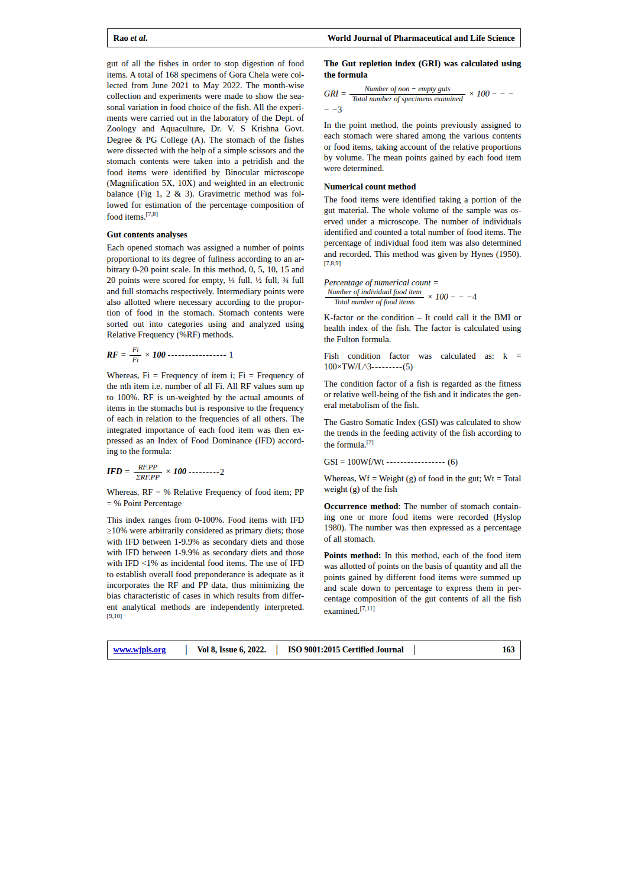Rao et al.
World Journal of Pharmaceutical and Life Science
gut of all the fishes in order to stop digestion of food items. A total of 168 specimens of Gora Chela were collected from June 2021 to May 2022. The month-wise collection and experiments were made to show the seasonal variation in food choice of the fish. All the experiments were carried out in the laboratory of the Dept. of Zoology and Aquaculture, Dr. V. S Krishna Govt. Degree & PG College (A). The stomach of the fishes were dissected with the help of a simple scissors and the stomach contents were taken into a petridish and the food items were identified by Binocular microscope (Magnification 5X, 10X) and weighted in an electronic balance (Fig 1, 2 & 3). Gravimetric method was followed for estimation of the percentage composition of food items.[7,8]
Gut contents analyses
Each opened stomach was assigned a number of points proportional to its degree of fullness according to an arbitrary 0-20 point scale. In this method, 0, 5, 10, 15 and 20 points were scored for empty, ¼ full, ½ full, ¾ full and full stomachs respectively. Intermediary points were also allotted where necessary according to the proportion of food in the stomach. Stomach contents were sorted out into categories using and analyzed using Relative Frequency (%RF) methods.
RF = Fi Fi × 100 ----------------- 1
Whereas, Fi = Frequency of item i; Fi = Frequency of the nth item i.e. number of all Fi. All RF values sum up to 100%. RF is un-weighted by the actual amounts of items in the stomachs but is responsive to the frequency of each in relation to the frequencies of all others. The integrated importance of each food item was then expressed as an Index of Food Dominance (IFD) according to the formula:
IFD = RF.PP ΣRF.PP × 100 ---------2
Whereas, RF = % Relative Frequency of food item; PP = % Point Percentage
This index ranges from 0-100%. Food items with IFD ≥10% were arbitrarily considered as primary diets; those with IFD between 1-9.9% as secondary diets and those with IFD between 1-9.9% as secondary diets and those with IFD <1% as incidental food items. The use of IFD to establish overall food preponderance is adequate as it incorporates the RF and PP data, thus minimizing the bias characteristic of cases in which results from different analytical methods are independently interpreted.[9,10]
The Gut repletion index (GRI) was calculated using the formula
GRI = Number of non − empty guts Total number of specimens examined × 100 − − − − −3
In the point method, the points previously assigned to each stomach were shared among the various contents or food items, taking account of the relative proportions by volume. The mean points gained by each food item were determined.
Numerical count method
The food items were identified taking a portion of the gut material. The whole volume of the sample was oserved under a microscope. The number of individuals identified and counted a total number of food items. The percentage of individual food item was also determined and recorded. This method was given by Hynes (1950).[7,8,9]
Percentage of numerical count = Number of individual food item Total number of food items × 100 − − −4
K-factor or the condition – It could call it the BMI or health index of the fish. The factor is calculated using the Fulton formula.
Fish condition factor was calculated as: k = 100×TW/L^3---------(5)
The condition factor of a fish is regarded as the fitness or relative well-being of the fish and it indicates the general metabolism of the fish.
The Gastro Somatic Index (GSI) was calculated to show the trends in the feeding activity of the fish according to the formula.[7]
GSI = 100Wf/Wt ----------------- (6)
Whereas, Wf = Weight (g) of food in the gut; Wt = Total weight (g) of the fish
Occurrence method: The number of stomach containing one or more food items were recorded (Hyslop 1980). The number was then expressed as a percentage of all stomach.
Points method: In this method, each of the food item was allotted of points on the basis of quantity and all the points gained by different food items were summed up and scale down to percentage to express them in percentage composition of the gut contents of all the fish examined.[7,11]
www.wjpls.org
│ Vol 8, Issue 6, 2022. │ ISO 9001:2015 Certified Journal │
163